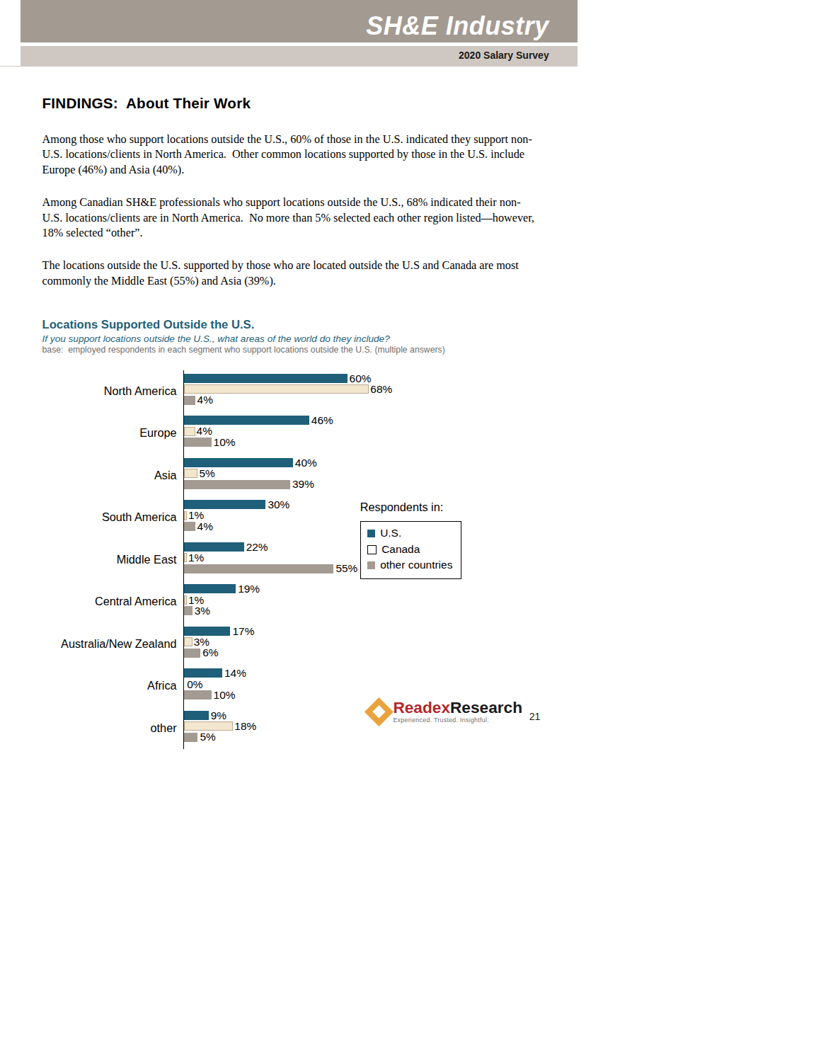SH&E Industry
2020 Salary Survey
FINDINGS: About Their Work
Among those who support locations outside the U.S., 60% of those in the U.S. indicated they support non-U.S. locations/clients in North America. Other common locations supported by those in the U.S. include Europe (46%) and Asia (40%).
Among Canadian SH&E professionals who support locations outside the U.S., 68% indicated their non-U.S. locations/clients are in North America. No more than 5% selected each other region listed—however, 18% selected “other”.
The locations outside the U.S. supported by those who are located outside the U.S and Canada are most commonly the Middle East (55%) and Asia (39%).
Locations Supported Outside the U.S.
If you support locations outside the U.S., what areas of the world do they include?
base: employed respondents in each segment who support locations outside the U.S. (multiple answers)
North America
60%
68%
4%
Europe
46%
4%
10%
Asia
40%
5%
39%
South America
30%
1%
4%
Middle East
22%
1%
55%
Central America
19%
1%
3%
Australia/New Zealand
17%
3%
6%
Africa
14%
0%
10%
other
9%
18%
5%
Respondents in:
U.S.
Canada
other countries
Readex Research
Experienced. Trusted. Insightful.
21